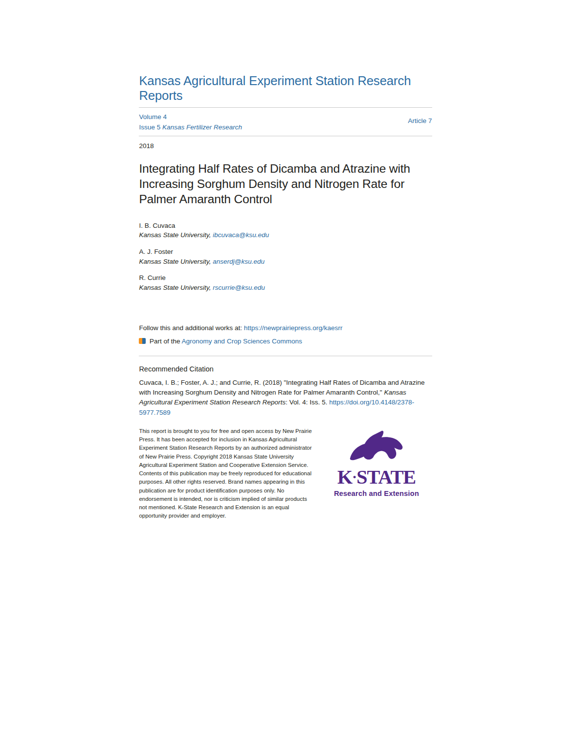Kansas Agricultural Experiment Station Research Reports
Volume 4
Issue 5 Kansas Fertilizer Research
Article 7
2018
Integrating Half Rates of Dicamba and Atrazine with Increasing Sorghum Density and Nitrogen Rate for Palmer Amaranth Control
I. B. Cuvaca
Kansas State University, ibcuvaca@ksu.edu
A. J. Foster
Kansas State University, anserdj@ksu.edu
R. Currie
Kansas State University, rscurrie@ksu.edu
Follow this and additional works at: https://newprairiepress.org/kaesrr
Part of the Agronomy and Crop Sciences Commons
Recommended Citation
Cuvaca, I. B.; Foster, A. J.; and Currie, R. (2018) "Integrating Half Rates of Dicamba and Atrazine with Increasing Sorghum Density and Nitrogen Rate for Palmer Amaranth Control," Kansas Agricultural Experiment Station Research Reports: Vol. 4: Iss. 5. https://doi.org/10.4148/2378-5977.7589
This report is brought to you for free and open access by New Prairie Press. It has been accepted for inclusion in Kansas Agricultural Experiment Station Research Reports by an authorized administrator of New Prairie Press. Copyright 2018 Kansas State University Agricultural Experiment Station and Cooperative Extension Service. Contents of this publication may be freely reproduced for educational purposes. All other rights reserved. Brand names appearing in this publication are for product identification purposes only. No endorsement is intended, nor is criticism implied of similar products not mentioned. K-State Research and Extension is an equal opportunity provider and employer.
K·STATE
Research and Extension